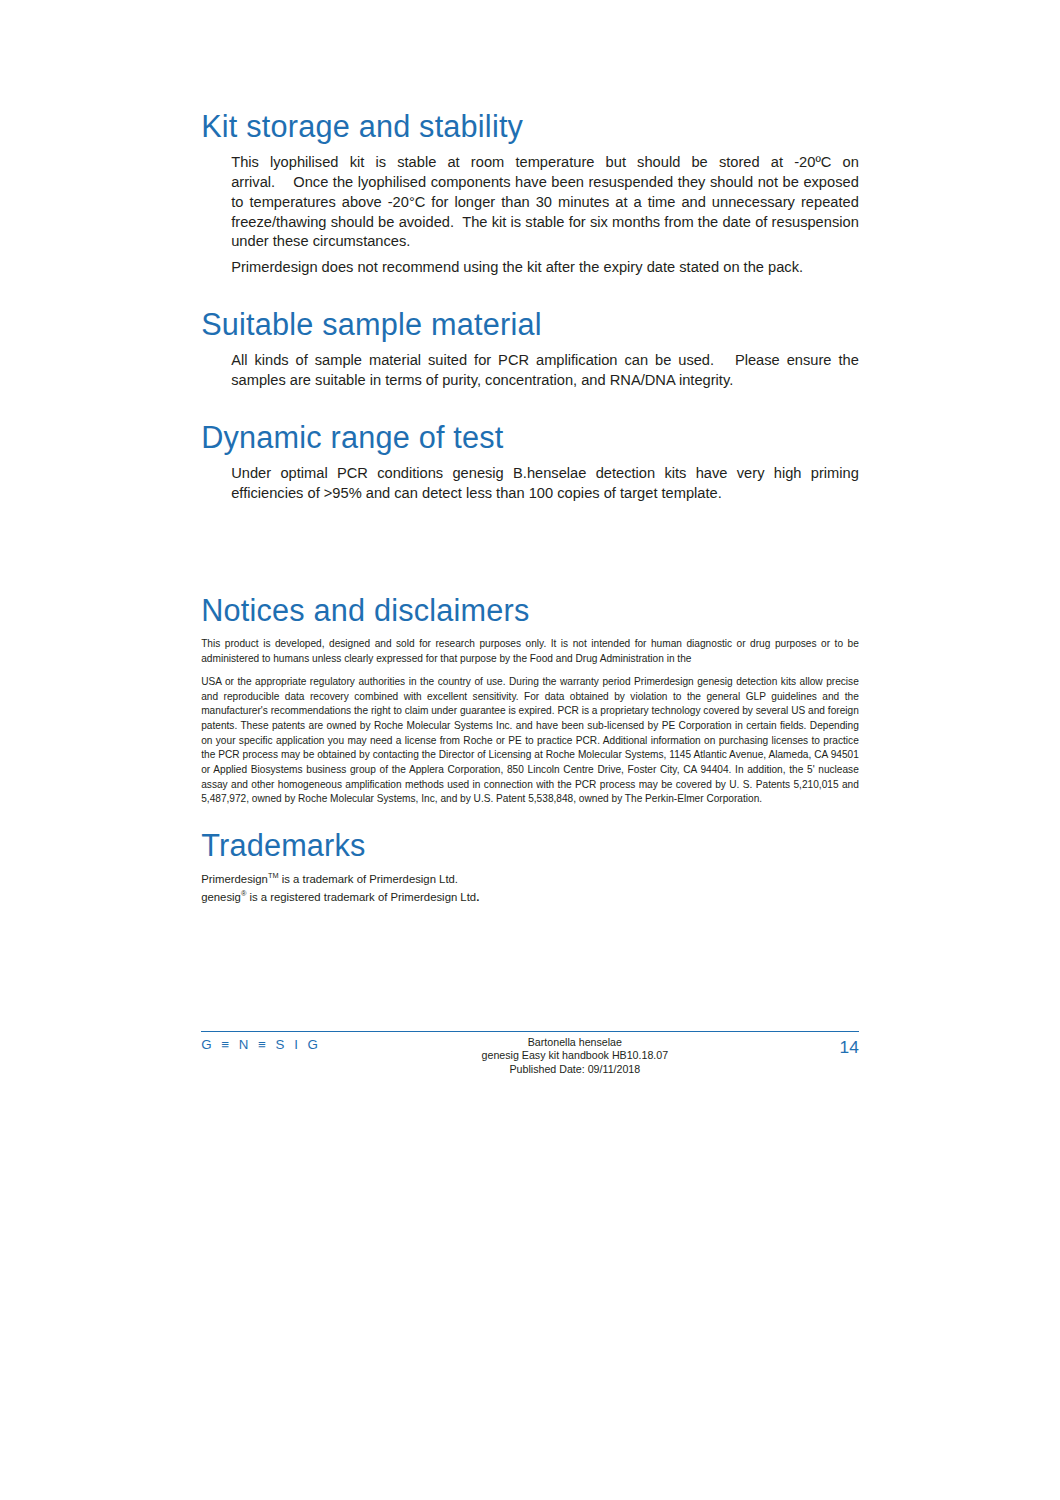Kit storage and stability
This lyophilised kit is stable at room temperature but should be stored at -20ºC on arrival. Once the lyophilised components have been resuspended they should not be exposed to temperatures above -20°C for longer than 30 minutes at a time and unnecessary repeated freeze/thawing should be avoided. The kit is stable for six months from the date of resuspension under these circumstances.
Primerdesign does not recommend using the kit after the expiry date stated on the pack.
Suitable sample material
All kinds of sample material suited for PCR amplification can be used. Please ensure the samples are suitable in terms of purity, concentration, and RNA/DNA integrity.
Dynamic range of test
Under optimal PCR conditions genesig B.henselae detection kits have very high priming efficiencies of >95% and can detect less than 100 copies of target template.
Notices and disclaimers
This product is developed, designed and sold for research purposes only. It is not intended for human diagnostic or drug purposes or to be administered to humans unless clearly expressed for that purpose by the Food and Drug Administration in the
USA or the appropriate regulatory authorities in the country of use. During the warranty period Primerdesign genesig detection kits allow precise and reproducible data recovery combined with excellent sensitivity. For data obtained by violation to the general GLP guidelines and the manufacturer's recommendations the right to claim under guarantee is expired. PCR is a proprietary technology covered by several US and foreign patents. These patents are owned by Roche Molecular Systems Inc. and have been sub-licensed by PE Corporation in certain fields. Depending on your specific application you may need a license from Roche or PE to practice PCR. Additional information on purchasing licenses to practice the PCR process may be obtained by contacting the Director of Licensing at Roche Molecular Systems, 1145 Atlantic Avenue, Alameda, CA 94501 or Applied Biosystems business group of the Applera Corporation, 850 Lincoln Centre Drive, Foster City, CA 94404. In addition, the 5' nuclease assay and other homogeneous amplification methods used in connection with the PCR process may be covered by U. S. Patents 5,210,015 and 5,487,972, owned by Roche Molecular Systems, Inc, and by U.S. Patent 5,538,848, owned by The Perkin-Elmer Corporation.
Trademarks
PrimerdesignTM is a trademark of Primerdesign Ltd.
genesig® is a registered trademark of Primerdesign Ltd.
G ≡ N ≡ S I G
Bartonella henselae
genesig Easy kit handbook HB10.18.07
Published Date: 09/11/2018
14